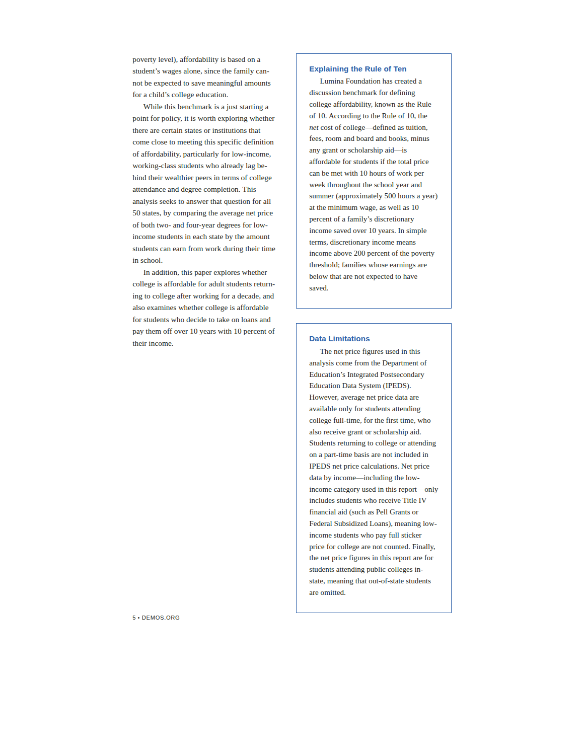poverty level), affordability is based on a student’s wages alone, since the family cannot be expected to save meaningful amounts for a child’s college education.
While this benchmark is a just starting a point for policy, it is worth exploring whether there are certain states or institutions that come close to meeting this specific definition of affordability, particularly for low-income, working-class students who already lag behind their wealthier peers in terms of college attendance and degree completion. This analysis seeks to answer that question for all 50 states, by comparing the average net price of both two- and four-year degrees for low-income students in each state by the amount students can earn from work during their time in school.
In addition, this paper explores whether college is affordable for adult students returning to college after working for a decade, and also examines whether college is affordable for students who decide to take on loans and pay them off over 10 years with 10 percent of their income.
Explaining the Rule of Ten
Lumina Foundation has created a discussion benchmark for defining college affordability, known as the Rule of 10. According to the Rule of 10, the net cost of college—defined as tuition, fees, room and board and books, minus any grant or scholarship aid—is affordable for students if the total price can be met with 10 hours of work per week throughout the school year and summer (approximately 500 hours a year) at the minimum wage, as well as 10 percent of a family’s discretionary income saved over 10 years. In simple terms, discretionary income means income above 200 percent of the poverty threshold; families whose earnings are below that are not expected to have saved.
Data Limitations
The net price figures used in this analysis come from the Department of Education’s Integrated Postsecondary Education Data System (IPEDS). However, average net price data are available only for students attending college full-time, for the first time, who also receive grant or scholarship aid. Students returning to college or attending on a part-time basis are not included in IPEDS net price calculations. Net price data by income—including the low-income category used in this report—only includes students who receive Title IV financial aid (such as Pell Grants or Federal Subsidized Loans), meaning low-income students who pay full sticker price for college are not counted. Finally, the net price figures in this report are for students attending public colleges in-state, meaning that out-of-state students are omitted.
5• DEMOS.ORG